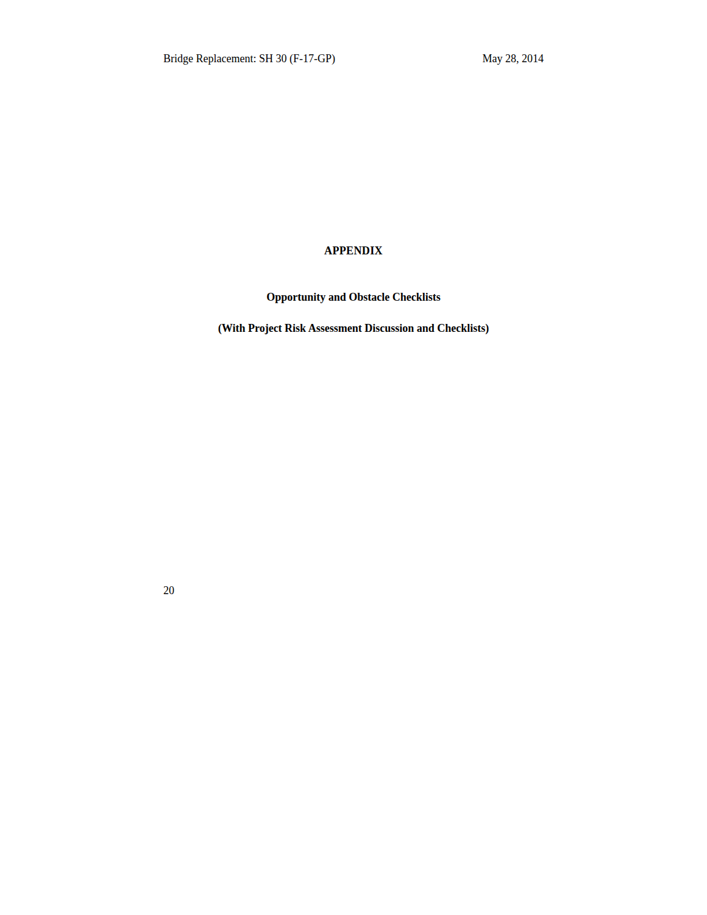Bridge Replacement: SH 30 (F-17-GP)
May 28, 2014
APPENDIX
Opportunity and Obstacle Checklists
(With Project Risk Assessment Discussion and Checklists)
20